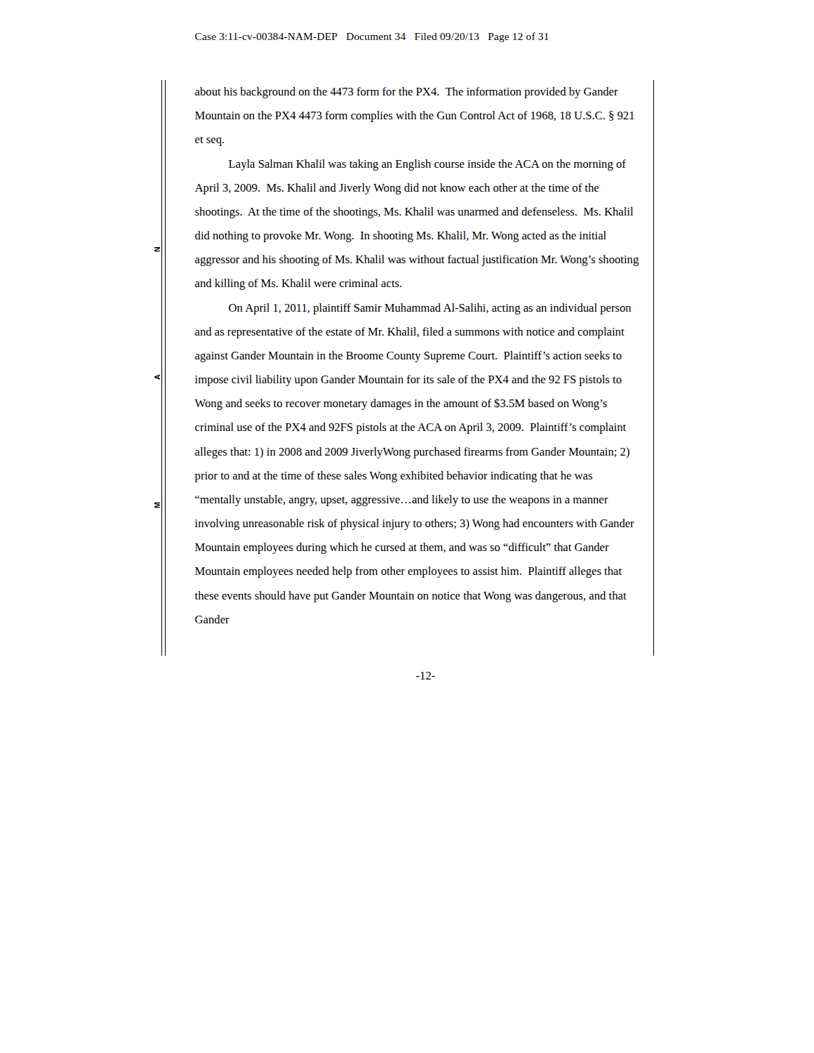Case 3:11-cv-00384-NAM-DEP Document 34 Filed 09/20/13 Page 12 of 31
N A M
about his background on the 4473 form for the PX4. The information provided by Gander Mountain on the PX4 4473 form complies with the Gun Control Act of 1968, 18 U.S.C. § 921 et seq.
Layla Salman Khalil was taking an English course inside the ACA on the morning of April 3, 2009. Ms. Khalil and Jiverly Wong did not know each other at the time of the shootings. At the time of the shootings, Ms. Khalil was unarmed and defenseless. Ms. Khalil did nothing to provoke Mr. Wong. In shooting Ms. Khalil, Mr. Wong acted as the initial aggressor and his shooting of Ms. Khalil was without factual justification Mr. Wong’s shooting and killing of Ms. Khalil were criminal acts.
On April 1, 2011, plaintiff Samir Muhammad Al-Salihi, acting as an individual person and as representative of the estate of Mr. Khalil, filed a summons with notice and complaint against Gander Mountain in the Broome County Supreme Court. Plaintiff’s action seeks to impose civil liability upon Gander Mountain for its sale of the PX4 and the 92 FS pistols to Wong and seeks to recover monetary damages in the amount of $3.5M based on Wong’s criminal use of the PX4 and 92FS pistols at the ACA on April 3, 2009. Plaintiff’s complaint alleges that: 1) in 2008 and 2009 JiverlyWong purchased firearms from Gander Mountain; 2) prior to and at the time of these sales Wong exhibited behavior indicating that he was “mentally unstable, angry, upset, aggressive…and likely to use the weapons in a manner involving unreasonable risk of physical injury to others; 3) Wong had encounters with Gander Mountain employees during which he cursed at them, and was so “difficult” that Gander Mountain employees needed help from other employees to assist him. Plaintiff alleges that these events should have put Gander Mountain on notice that Wong was dangerous, and that Gander
-12-